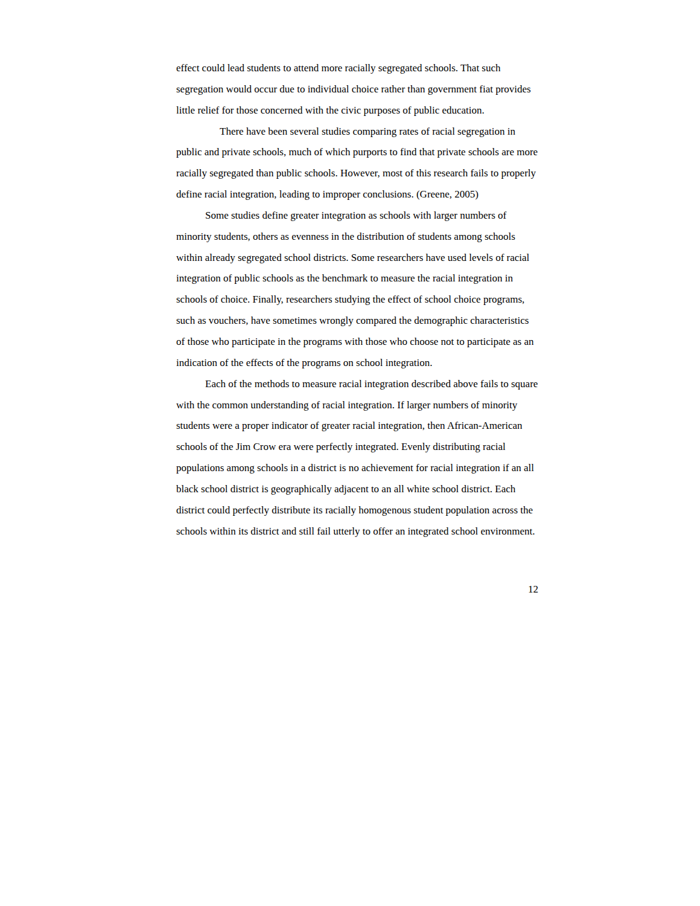effect could lead students to attend more racially segregated schools. That such segregation would occur due to individual choice rather than government fiat provides little relief for those concerned with the civic purposes of public education.
There have been several studies comparing rates of racial segregation in public and private schools, much of which purports to find that private schools are more racially segregated than public schools. However, most of this research fails to properly define racial integration, leading to improper conclusions. (Greene, 2005)
Some studies define greater integration as schools with larger numbers of minority students, others as evenness in the distribution of students among schools within already segregated school districts. Some researchers have used levels of racial integration of public schools as the benchmark to measure the racial integration in schools of choice. Finally, researchers studying the effect of school choice programs, such as vouchers, have sometimes wrongly compared the demographic characteristics of those who participate in the programs with those who choose not to participate as an indication of the effects of the programs on school integration.
Each of the methods to measure racial integration described above fails to square with the common understanding of racial integration. If larger numbers of minority students were a proper indicator of greater racial integration, then African-American schools of the Jim Crow era were perfectly integrated. Evenly distributing racial populations among schools in a district is no achievement for racial integration if an all black school district is geographically adjacent to an all white school district. Each district could perfectly distribute its racially homogenous student population across the schools within its district and still fail utterly to offer an integrated school environment.
12